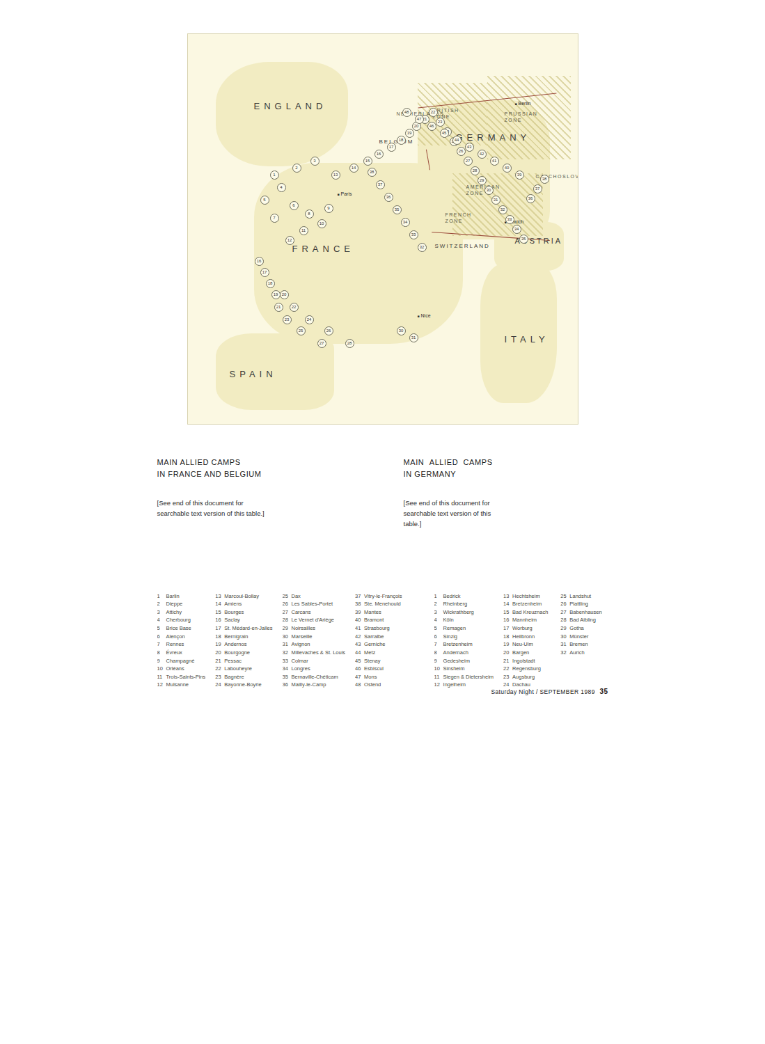ENGLAND
FRANCE
GERMANY
SPAIN
ITALY
AUSTRIA
SWITZERLAND
BELGIUM
NETHERLANDS
CZECHOSLOVAKIA
BRITISH
ZONE
PRUSSIAN
ZONE
AMERICAN
ZONE
FRENCH
ZONE
Paris
Berlin
Munich
Nice
1
2
3
4
5
6
7
8
9
10
11
12
13
14
15
16
17
18
19
20
21
22
23
24
25
26
27
28
29
30
31
32
33
34
35
36
37
38
39
40
41
42
43
44
45
46
47
48
16
17
18
19
20
21
22
23
24
25
26
27
28
30
31
32
33
34
35
36
37
38
Main Allied Camps
in France and Belgium
[See end of this document for
searchable text version of this table.]
Main Allied Camps
in Germany
[See end of this document for
searchable text version of this
table.]
1 Barlin
2 Dieppe
3 Attichy
4 Cherbourg
5 Brice Base
6 Alençon
7 Rennes
8 Évreux
9 Champagné
10 Orléans
11 Trois-Saints-Pins
12 Mulsanne
13 Marcoul-Bollay
14 Amiens
15 Bourges
16 Saclay
17 St. Médard-en-Jalles
18 Bernigrain
19 Andernos
20 Bourgogne
21 Pessac
22 Labouheyre
23 Bagnère
24 Bayonne-Boyrie
25 Dax
26 Les Sables-Portet
27 Carcans
28 Le Vernet d'Ariège
29 Noirsailles
30 Marseille
31 Avignon
32 Millevaches & St. Louis
33 Colmar
34 Longres
35 Bernaville-Chéticam
36 Mailly-le-Camp
37 Vitry-le-François
38 Ste. Menehould
39 Mantes
40 Bramont
41 Strasbourg
42 Sarralbe
43 Gerniche
44 Metz
45 Stenay
46 Esbiscul
47 Mons
48 Ostend
1 Bedrick
2 Rheinberg
3 Wickrathberg
4 Köln
5 Remagen
6 Sinzig
7 Bretzenheim
8 Andernach
9 Gedesheim
10 Sinsheim
11 Siegen & Dietersheim
12 Ingelheim
13 Hechtsheim
14 Bretzenheim
15 Bad Kreuznach
16 Mannheim
17 Worburg
18 Heilbronn
19 Neu-Ulm
20 Bargen
21 Ingolstadt
22 Regensburg
23 Augsburg
24 Dachau
25 Landshut
26 Plattling
27 Babenhausen
28 Bad Aibling
29 Gotha
30 Münster
31 Bremen
32 Aurich
Saturday Night / SEPTEMBER 1989 35